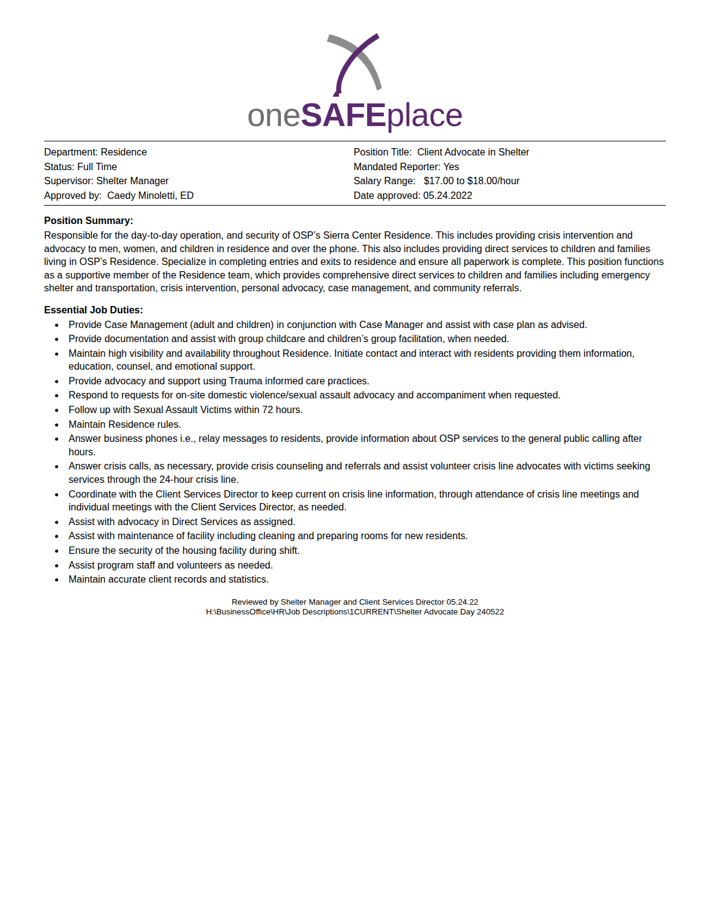one SAFE place
| Department: Residence | Position Title: Client Advocate in Shelter |
| Status: Full Time | Mandated Reporter: Yes |
| Supervisor: Shelter Manager | Salary Range: $17.00 to $18.00/hour |
| Approved by: Caedy Minoletti, ED | Date approved: 05.24.2022 |
Position Summary:
Responsible for the day-to-day operation, and security of OSP’s Sierra Center Residence. This includes providing crisis intervention and advocacy to men, women, and children in residence and over the phone. This also includes providing direct services to children and families living in OSP’s Residence. Specialize in completing entries and exits to residence and ensure all paperwork is complete. This position functions as a supportive member of the Residence team, which provides comprehensive direct services to children and families including emergency shelter and transportation, crisis intervention, personal advocacy, case management, and community referrals.
Essential Job Duties:
Provide Case Management (adult and children) in conjunction with Case Manager and assist with case plan as advised.
Provide documentation and assist with group childcare and children’s group facilitation, when needed.
Maintain high visibility and availability throughout Residence. Initiate contact and interact with residents providing them information, education, counsel, and emotional support.
Provide advocacy and support using Trauma informed care practices.
Respond to requests for on-site domestic violence/sexual assault advocacy and accompaniment when requested.
Follow up with Sexual Assault Victims within 72 hours.
Maintain Residence rules.
Answer business phones i.e., relay messages to residents, provide information about OSP services to the general public calling after hours.
Answer crisis calls, as necessary, provide crisis counseling and referrals and assist volunteer crisis line advocates with victims seeking services through the 24-hour crisis line.
Coordinate with the Client Services Director to keep current on crisis line information, through attendance of crisis line meetings and individual meetings with the Client Services Director, as needed.
Assist with advocacy in Direct Services as assigned.
Assist with maintenance of facility including cleaning and preparing rooms for new residents.
Ensure the security of the housing facility during shift.
Assist program staff and volunteers as needed.
Maintain accurate client records and statistics.
Reviewed by Shelter Manager and Client Services Director 05.24.22
H:\BusinessOffice\HR\Job Descriptions\1CURRENT\Shelter Advocate Day 240522